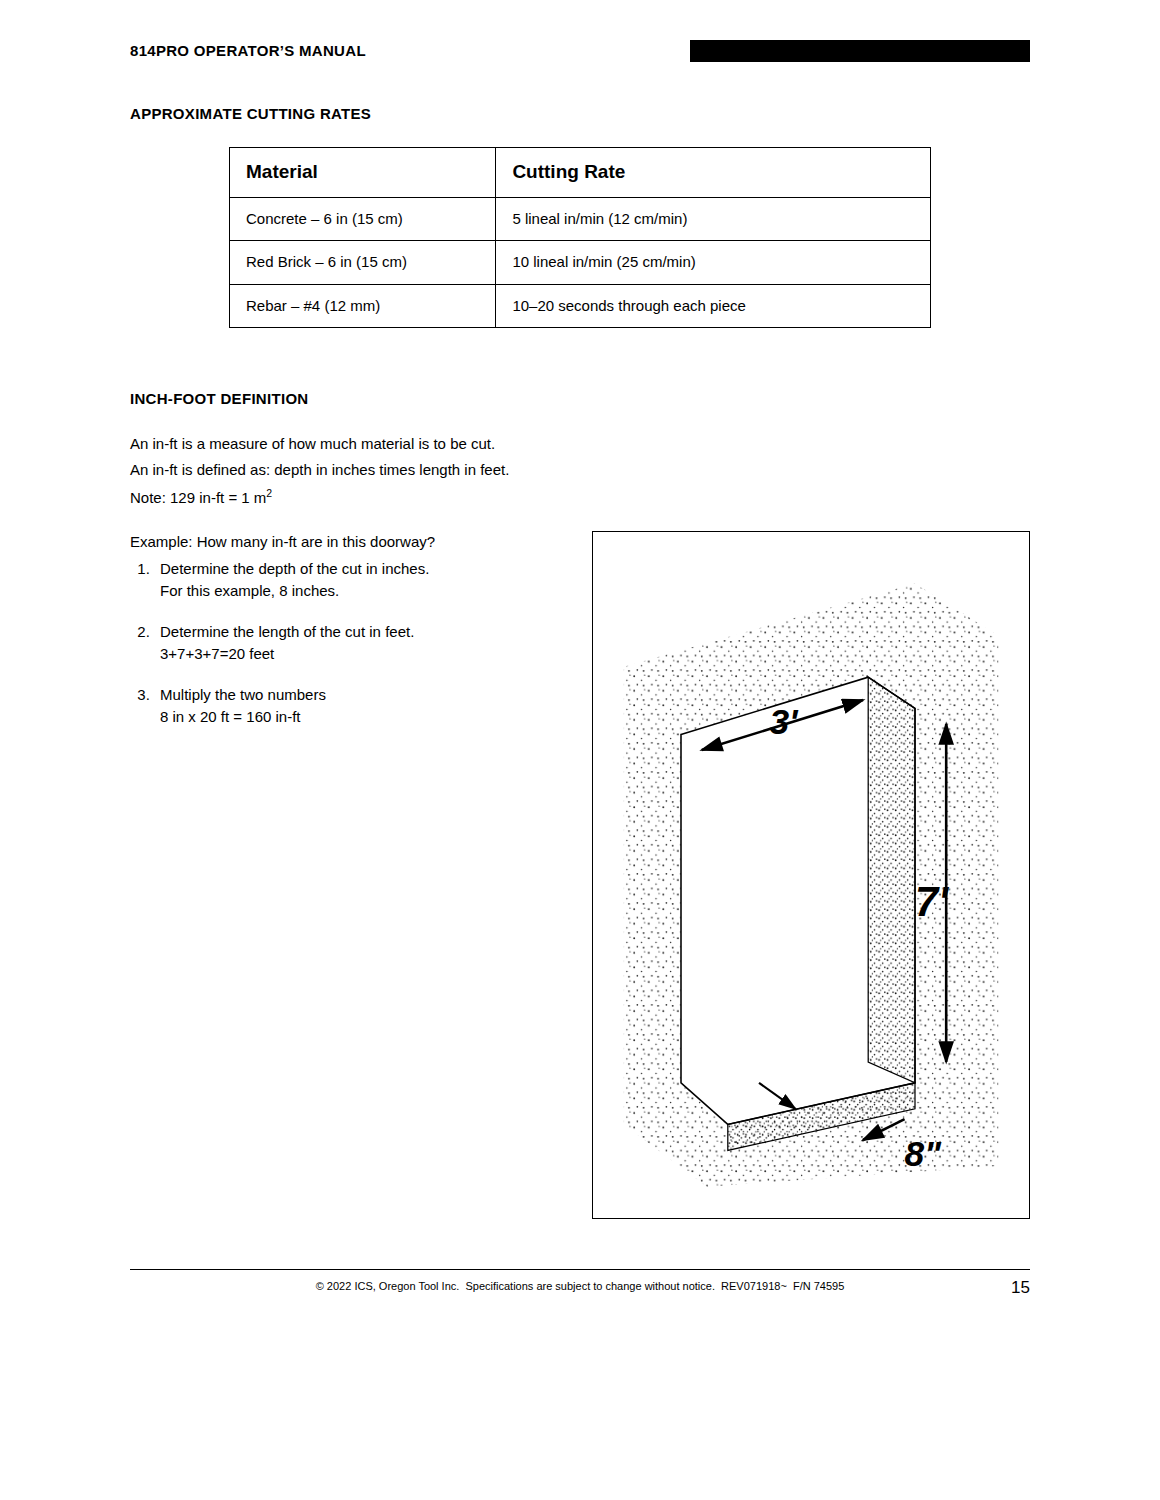814PRO OPERATOR’S MANUAL
APPROXIMATE CUTTING RATES
| Material | Cutting Rate |
| --- | --- |
| Concrete – 6 in (15 cm) | 5 lineal in/min (12 cm/min) |
| Red Brick – 6 in (15 cm) | 10 lineal in/min (25 cm/min) |
| Rebar – #4 (12 mm) | 10–20 seconds through each piece |
INCH-FOOT DEFINITION
An in-ft is a measure of how much material is to be cut.
An in-ft is defined as: depth in inches times length in feet.
Note: 129 in-ft = 1 m2
Example: How many in-ft are in this doorway?
Determine the depth of the cut in inches.
For this example, 8 inches.
Determine the length of the cut in feet.
3+7+3+7=20 feet
Multiply the two numbers
8 in x 20 ft = 160 in-ft
3' 7' 8"
© 2022 ICS, Oregon Tool Inc. Specifications are subject to change without notice. REV071918~ F/N 74595
15